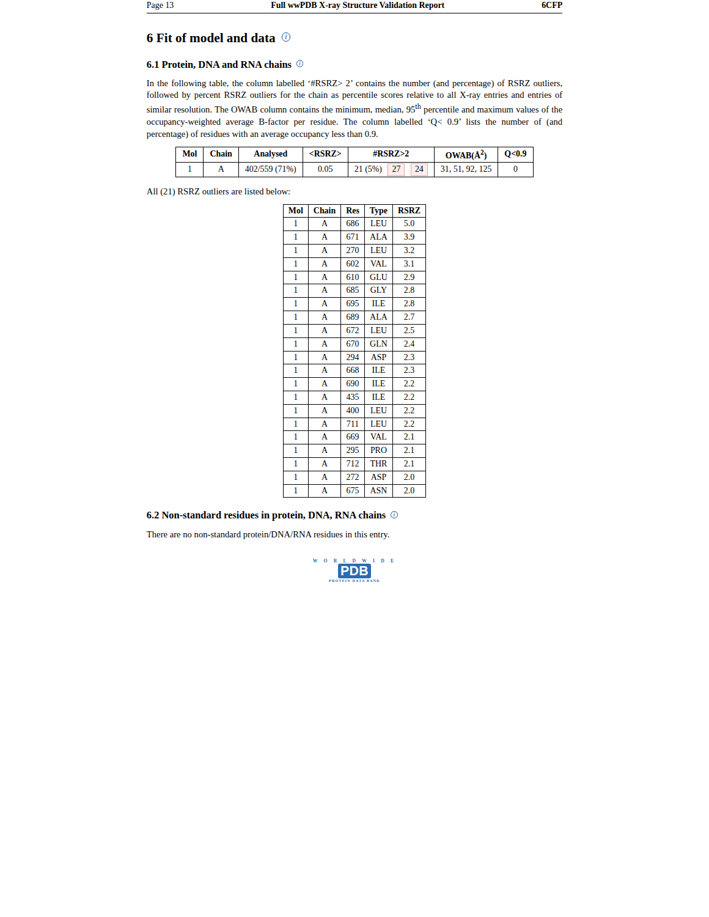Page 13
Full wwPDB X-ray Structure Validation Report
6CFP
6 Fit of model and data i
6.1 Protein, DNA and RNA chains i
In the following table, the column labelled ‘#RSRZ> 2’ contains the number (and percentage) of RSRZ outliers, followed by percent RSRZ outliers for the chain as percentile scores relative to all X-ray entries and entries of similar resolution. The OWAB column contains the minimum, median, 95th percentile and maximum values of the occupancy-weighted average B-factor per residue. The column labelled ‘Q< 0.9’ lists the number of (and percentage) of residues with an average occupancy less than 0.9.
| Mol | Chain | Analysed | <RSRZ> | #RSRZ>2 | OWAB(Å 2 ) | Q<0.9 |
| --- | --- | --- | --- | --- | --- | --- |
| 1 | A | 402/559 (71%) | 0.05 | 21 (5%) 27 24 | 31, 51, 92, 125 | 0 |
All (21) RSRZ outliers are listed below:
| Mol | Chain | Res | Type | RSRZ |
| --- | --- | --- | --- | --- |
| 1 | A | 686 | LEU | 5.0 |
| 1 | A | 671 | ALA | 3.9 |
| 1 | A | 270 | LEU | 3.2 |
| 1 | A | 602 | VAL | 3.1 |
| 1 | A | 610 | GLU | 2.9 |
| 1 | A | 685 | GLY | 2.8 |
| 1 | A | 695 | ILE | 2.8 |
| 1 | A | 689 | ALA | 2.7 |
| 1 | A | 672 | LEU | 2.5 |
| 1 | A | 670 | GLN | 2.4 |
| 1 | A | 294 | ASP | 2.3 |
| 1 | A | 668 | ILE | 2.3 |
| 1 | A | 690 | ILE | 2.2 |
| 1 | A | 435 | ILE | 2.2 |
| 1 | A | 400 | LEU | 2.2 |
| 1 | A | 711 | LEU | 2.2 |
| 1 | A | 669 | VAL | 2.1 |
| 1 | A | 295 | PRO | 2.1 |
| 1 | A | 712 | THR | 2.1 |
| 1 | A | 272 | ASP | 2.0 |
| 1 | A | 675 | ASN | 2.0 |
6.2 Non-standard residues in protein, DNA, RNA chains i
There are no non-standard protein/DNA/RNA residues in this entry.
W O R L D W I D E
PDB
PROTEIN DATA BANK